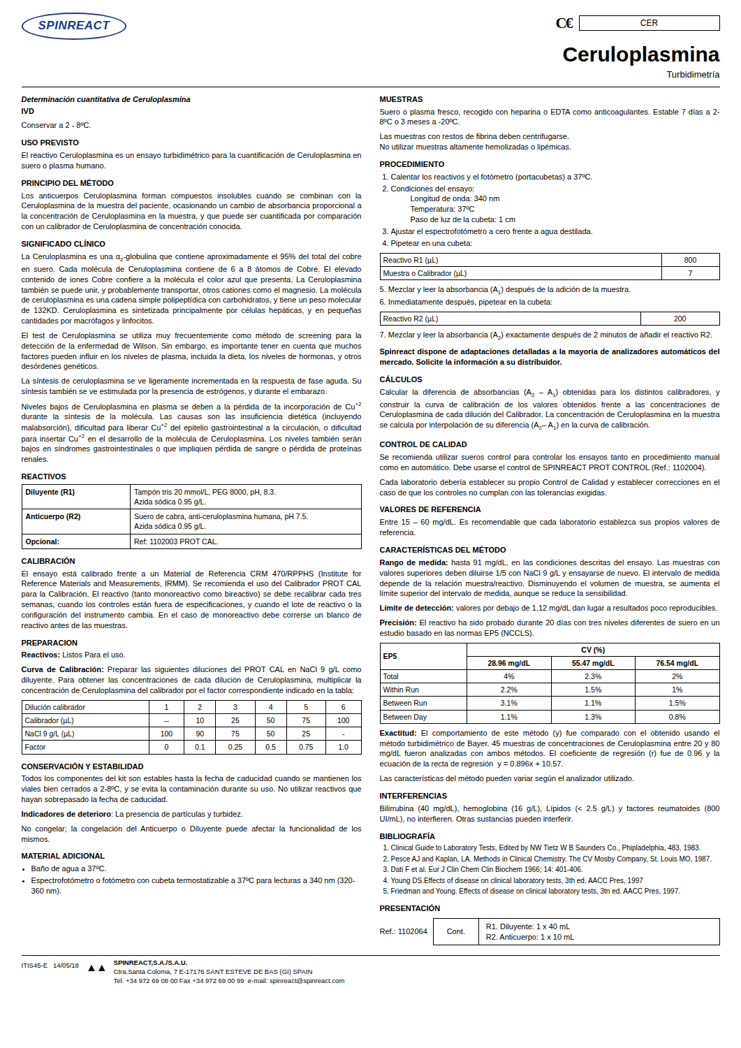SPINREACT
C€ CER
Ceruloplasmina
Turbidimetría
Determinación cuantitativa de Ceruloplasmina
IVD
Conservar a 2 - 8ºC.
Uso previsto
El reactivo Ceruloplasmina es un ensayo turbidimétrico para la cuantificación de Ceruloplasmina en suero o plasma humano.
Principio del método
Los anticuerpos Ceruloplasmina forman compuestos insolubles cuando se combinan con la Ceruloplasmina de la muestra del paciente, ocasionando un cambio de absorbancia proporcional a la concentración de Ceruloplasmina en la muestra, y que puede ser cuantificada por comparación con un calibrador de Ceruloplasmina de concentración conocida.
Significado clínico
La Ceruloplasmina es una α2-globulina que contiene aproximadamente el 95% del total del cobre en suero. Cada molécula de Ceruloplasmina contiene de 6 a 8 átomos de Cobre. El elevado contenido de iones Cobre confiere a la molécula el color azul que presenta. La Ceruloplasmina también se puede unir, y probablemente transportar, otros cationes como el magnesio. La molécula de ceruloplasmina es una cadena simple polipeptídica con carbohidratos, y tiene un peso molecular de 132KD. Ceruloplasmina es sintetizada principalmente por células hepáticas, y en pequeñas cantidades por macrófagos y linfocitos.
El test de Ceruloplasmina se utiliza muy frecuentemente como método de screening para la detección de la enfermedad de Wilson. Sin embargo, es importante tener en cuenta que muchos factores pueden influir en los niveles de plasma, incluida la dieta, los niveles de hormonas, y otros desórdenes genéticos.
La síntesis de ceruloplasmina se ve ligeramente incrementada en la respuesta de fase aguda. Su síntesis también se ve estimulada por la presencia de estrógenos, y durante el embarazo.
Niveles bajos de Ceruloplasmina en plasma se deben a la pérdida de la incorporación de Cu+2 durante la síntesis de la molécula. Las causas son las insuficiencia dietética (incluyendo malabsorción), dificultad para liberar Cu+2 del epitelio gastrointestinal a la circulación, o dificultad para insertar Cu+2 en el desarrollo de la molécula de Ceruloplasmina. Los niveles también serán bajos en síndromes gastrointestinales o que impliquen pérdida de sangre o pérdida de proteínas renales.
Reactivos
| Diluyente (R1) | Tampón tris 20 mmol/L, PEG 8000, pH, 8.3. Azida sódica 0.95 g/L. |
| Anticuerpo (R2) | Suero de cabra, anti-ceruloplasmina humana, pH 7.5. Azida sódica 0.95 g/L. |
| Opcional: | Ref: 1102003 PROT CAL. |
Calibración
El ensayo está calibrado frente a un Material de Referencia CRM 470/RPPHS (Institute for Reference Materials and Measurements, IRMM). Se recomienda el uso del Calibrador PROT CAL para la Calibración. El reactivo (tanto monoreactivo como bireactivo) se debe recalibrar cada tres semanas, cuando los controles están fuera de especificaciones, y cuando el lote de reactivo o la configuración del instrumento cambia. En el caso de monoreactivo debe correrse un blanco de reactivo antes de las muestras.
Preparacion
Reactivos: Listos Para el uso.
Curva de Calibración: Preparar las siguientes diluciones del PROT CAL en NaCl 9 g/L como diluyente. Para obtener las concentraciones de cada dilución de Ceruloplasmina, multiplicar la concentración de Ceruloplasmina del calibrador por el factor correspondiente indicado en la tabla:
| Dilución calibrador | 1 | 2 | 3 | 4 | 5 | 6 |
| Calibrador (µL) | -- | 10 | 25 | 50 | 75 | 100 |
| NaCl 9 g/L (µL) | 100 | 90 | 75 | 50 | 25 | - |
| Factor | 0 | 0.1 | 0.25 | 0.5 | 0.75 | 1.0 |
Conservación y estabilidad
Todos los componentes del kit son estables hasta la fecha de caducidad cuando se mantienen los viales bien cerrados a 2-8ºC, y se evita la contaminación durante su uso. No utilizar reactivos que hayan sobrepasado la fecha de caducidad.
Indicadores de deterioro: La presencia de partículas y turbidez.
No congelar; la congelación del Anticuerpo o Diluyente puede afectar la funcionalidad de los mismos.
Material adicional
Baño de agua a 37ºC.
Espectrofotómetro o fotómetro con cubeta termostatizable a 37ºC para lecturas a 340 nm (320-360 nm).
Muestras
Suero o plasma fresco, recogido con heparina o EDTA como anticoagulantes. Estable 7 días a 2-8ºC o 3 meses a -20ºC.
Las muestras con restos de fibrina deben centrifugarse.
No utilizar muestras altamente hemolizadas o lipémicas.
Procedimiento
Calentar los reactivos y el fotómetro (portacubetas) a 37ºC.
Condiciones del ensayo:
Longitud de onda: 340 nm
Temperatura: 37ºC
Paso de luz de la cubeta: 1 cm
Ajustar el espectrofotómetro a cero frente a agua destilada.
Pipetear en una cubeta:
| Reactivo R1 (µL) | 800 |
| Muestra o Calibrador (µL) | 7 |
5. Mezclar y leer la absorbancia (A1) después de la adición de la muestra.
6. Inmediatamente después, pipetear en la cubeta:
| Reactivo R2 (µL) | 200 |
7. Mezclar y leer la absorbancia (A2) exactamente después de 2 minutos de añadir el reactivo R2.
Spinreact dispone de adaptaciones detalladas a la mayoría de analizadores automáticos del mercado. Solicite la información a su distribuidor.
Cálculos
Calcular la diferencia de absorbancias (A2 – A1) obtenidas para los distintos calibradores, y construir la curva de calibración de los valores obtenidos frente a las concentraciones de Ceruloplasmina de cada dilución del Calibrador. La concentración de Ceruloplasmina en la muestra se calcula por interpolación de su diferencia (A2– A1) en la curva de calibración.
Control de calidad
Se recomienda utilizar sueros control para controlar los ensayos tanto en procedimiento manual como en automático. Debe usarse el control de SPINREACT PROT CONTROL (Ref.: 1102004).
Cada laboratorio debería establecer su propio Control de Calidad y establecer correcciones en el caso de que los controles no cumplan con las tolerancias exigidas.
Valores de referencia
Entre 15 – 60 mg/dL. Es recomendable que cada laboratorio establezca sus propios valores de referencia.
Características del método
Rango de medida: hasta 91 mg/dL, en las condiciones descritas del ensayo. Las muestras con valores superiores deben diluirse 1/5 con NaCl 9 g/L y ensayarse de nuevo. El intervalo de medida depende de la relación muestra/reactivo. Disminuyendo el volumen de muestra, se aumenta el límite superior del intervalo de medida, aunque se reduce la sensibilidad.
Límite de detección: valores por debajo de 1,12 mg/dL dan lugar a resultados poco reproducibles.
Precisión: El reactivo ha sido probado durante 20 días con tres niveles diferentes de suero en un estudio basado en las normas EP5 (NCCLS).
| EP5 | CV (%) |
| --- | --- |
| 28.96 mg/dL | 55.47 mg/dL | 76.54 mg/dL |
| Total | 4% | 2.3% | 2% |
| Within Run | 2.2% | 1.5% | 1% |
| Between Run | 3.1% | 1.1% | 1.5% |
| Between Day | 1.1% | 1.3% | 0.8% |
Exactitud: El comportamiento de este método (y) fue comparado con el obtenido usando el método turbidimétrico de Bayer. 45 muestras de concentraciones de Ceruloplasmina entre 20 y 80 mg/dL fueron analizadas con ambos métodos. El coeficiente de regresión (r) fue de 0.96 y la ecuación de la recta de regresión y = 0.896x + 10.57.
Las características del método pueden variar según el analizador utilizado.
Interferencias
Bilirrubina (40 mg/dL), hemoglobina (16 g/L), Lípidos (< 2.5 g/L) y factores reumatoides (800 UI/mL), no interfieren. Otras sustancias pueden interferir.
Bibliografía
Clinical Guide to Laboratory Tests, Edited by NW Tietz W B Saunders Co., Phipladelphia, 483, 1983.
Pesce AJ and Kaplan, LA. Methods in Clinical Chemistry. The CV Mosby Company, St. Louis MO, 1987.
Dati F et al. Eur J Clin Chem Clin Biochem 1966; 14: 401-406.
Young DS.Effects of disease on clinical laboratory tests, 3th ed. AACC Pres, 1997
Friedman and Young. Effects of disease on clinical laboratory tests, 3tn ed. AACC Pres, 1997.
Presentación
Ref.: 1102064
Cont.
R1. Diluyente: 1 x 40 mL R2. Anticuerpo: 1 x 10 mL
ITIS45-E 14/05/18
▲▲
SPINREACT,S.A./S.A.U.
Ctra.Santa Coloma, 7 E-17176 SANT ESTEVE DE BAS (GI) SPAIN
Tel. +34 972 69 08 00 Fax +34 972 69 00 99 e-mail: spinreact@spinreact.com